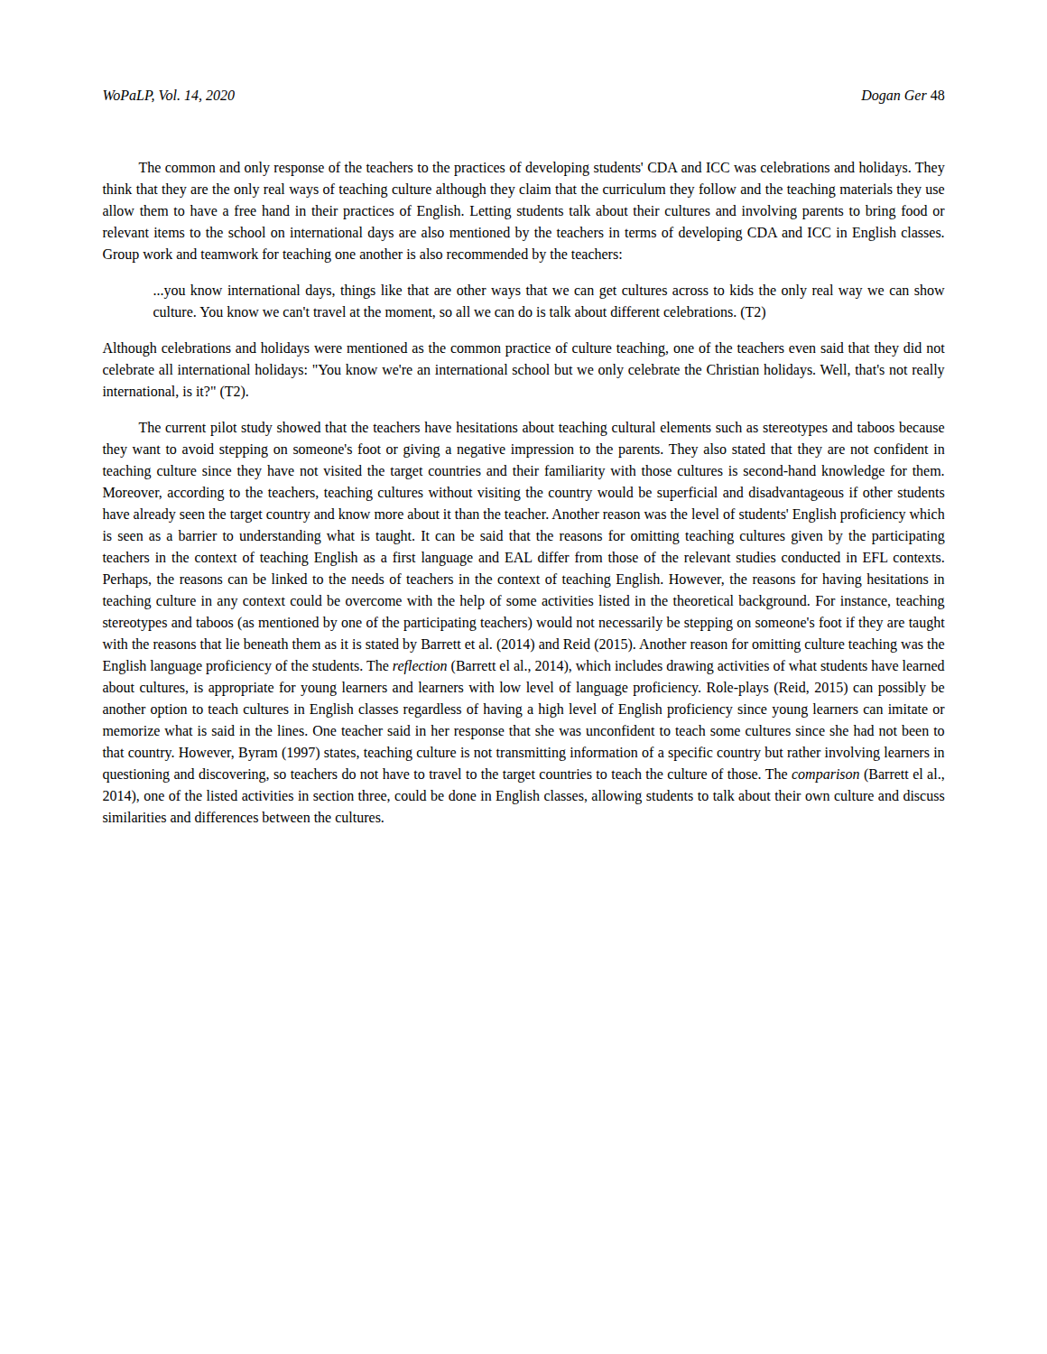WoPaLP, Vol. 14, 2020 Dogan Ger 48
The common and only response of the teachers to the practices of developing students' CDA and ICC was celebrations and holidays. They think that they are the only real ways of teaching culture although they claim that the curriculum they follow and the teaching materials they use allow them to have a free hand in their practices of English. Letting students talk about their cultures and involving parents to bring food or relevant items to the school on international days are also mentioned by the teachers in terms of developing CDA and ICC in English classes. Group work and teamwork for teaching one another is also recommended by the teachers:
...you know international days, things like that are other ways that we can get cultures across to kids the only real way we can show culture. You know we can't travel at the moment, so all we can do is talk about different celebrations. (T2)
Although celebrations and holidays were mentioned as the common practice of culture teaching, one of the teachers even said that they did not celebrate all international holidays: "You know we're an international school but we only celebrate the Christian holidays. Well, that's not really international, is it?" (T2).
The current pilot study showed that the teachers have hesitations about teaching cultural elements such as stereotypes and taboos because they want to avoid stepping on someone's foot or giving a negative impression to the parents. They also stated that they are not confident in teaching culture since they have not visited the target countries and their familiarity with those cultures is second-hand knowledge for them. Moreover, according to the teachers, teaching cultures without visiting the country would be superficial and disadvantageous if other students have already seen the target country and know more about it than the teacher. Another reason was the level of students' English proficiency which is seen as a barrier to understanding what is taught. It can be said that the reasons for omitting teaching cultures given by the participating teachers in the context of teaching English as a first language and EAL differ from those of the relevant studies conducted in EFL contexts. Perhaps, the reasons can be linked to the needs of teachers in the context of teaching English. However, the reasons for having hesitations in teaching culture in any context could be overcome with the help of some activities listed in the theoretical background. For instance, teaching stereotypes and taboos (as mentioned by one of the participating teachers) would not necessarily be stepping on someone's foot if they are taught with the reasons that lie beneath them as it is stated by Barrett et al. (2014) and Reid (2015). Another reason for omitting culture teaching was the English language proficiency of the students. The reflection (Barrett el al., 2014), which includes drawing activities of what students have learned about cultures, is appropriate for young learners and learners with low level of language proficiency. Role-plays (Reid, 2015) can possibly be another option to teach cultures in English classes regardless of having a high level of English proficiency since young learners can imitate or memorize what is said in the lines. One teacher said in her response that she was unconfident to teach some cultures since she had not been to that country. However, Byram (1997) states, teaching culture is not transmitting information of a specific country but rather involving learners in questioning and discovering, so teachers do not have to travel to the target countries to teach the culture of those. The comparison (Barrett el al., 2014), one of the listed activities in section three, could be done in English classes, allowing students to talk about their own culture and discuss similarities and differences between the cultures.